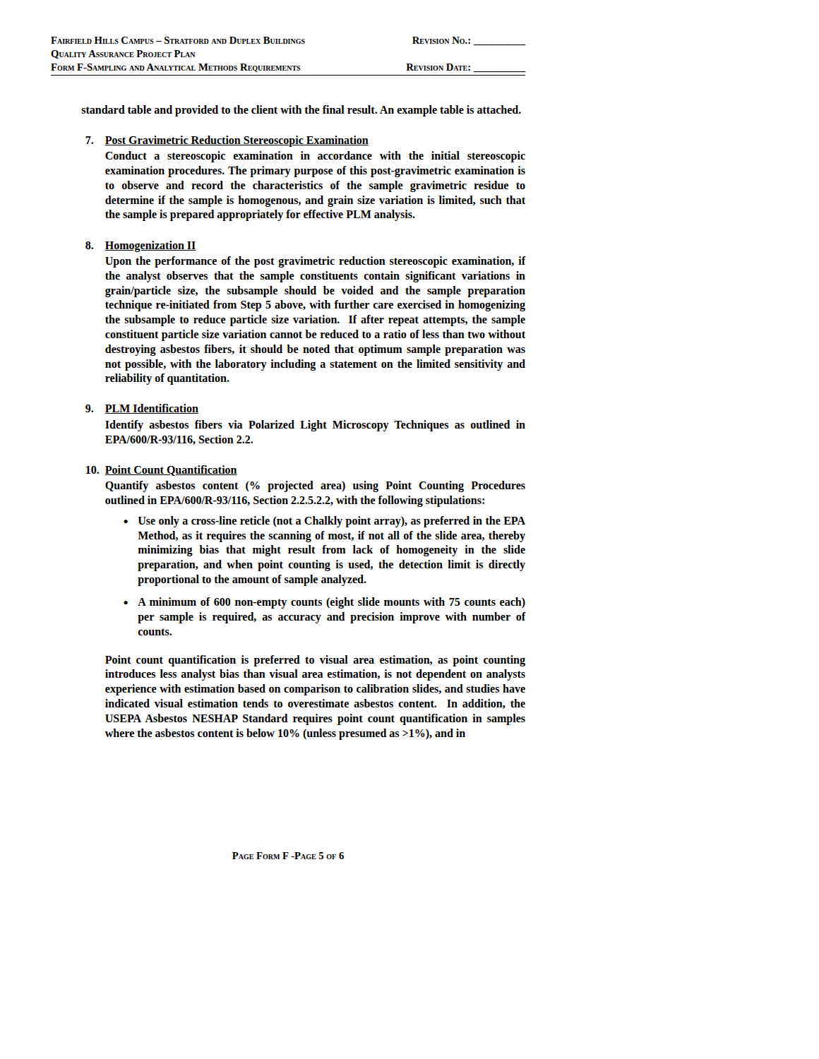Fairfield Hills Campus – Stratford and Duplex Buildings
Revision No.: __________
Quality Assurance Project Plan
Form F-Sampling and Analytical Methods Requirements
Revision Date: __________
standard table and provided to the client with the final result. An example table is attached.
Post Gravimetric Reduction Stereoscopic Examination Conduct a stereoscopic examination in accordance with the initial stereoscopic examination procedures. The primary purpose of this post-gravimetric examination is to observe and record the characteristics of the sample gravimetric residue to determine if the sample is homogenous, and grain size variation is limited, such that the sample is prepared appropriately for effective PLM analysis.
Homogenization II Upon the performance of the post gravimetric reduction stereoscopic examination, if the analyst observes that the sample constituents contain significant variations in grain/particle size, the subsample should be voided and the sample preparation technique re-initiated from Step 5 above, with further care exercised in homogenizing the subsample to reduce particle size variation. If after repeat attempts, the sample constituent particle size variation cannot be reduced to a ratio of less than two without destroying asbestos fibers, it should be noted that optimum sample preparation was not possible, with the laboratory including a statement on the limited sensitivity and reliability of quantitation.
PLM Identification Identify asbestos fibers via Polarized Light Microscopy Techniques as outlined in EPA/600/R-93/116, Section 2.2.
Point Count Quantification Quantify asbestos content (% projected area) using Point Counting Procedures outlined in EPA/600/R-93/116, Section 2.2.5.2.2, with the following stipulations:
Use only a cross-line reticle (not a Chalkly point array), as preferred in the EPA Method, as it requires the scanning of most, if not all of the slide area, thereby minimizing bias that might result from lack of homogeneity in the slide preparation, and when point counting is used, the detection limit is directly proportional to the amount of sample analyzed.
A minimum of 600 non-empty counts (eight slide mounts with 75 counts each) per sample is required, as accuracy and precision improve with number of counts.
Point count quantification is preferred to visual area estimation, as point counting introduces less analyst bias than visual area estimation, is not dependent on analysts experience with estimation based on comparison to calibration slides, and studies have indicated visual estimation tends to overestimate asbestos content. In addition, the USEPA Asbestos NESHAP Standard requires point count quantification in samples where the asbestos content is below 10% (unless presumed as >1%), and in
Page Form F -Page 5 of 6